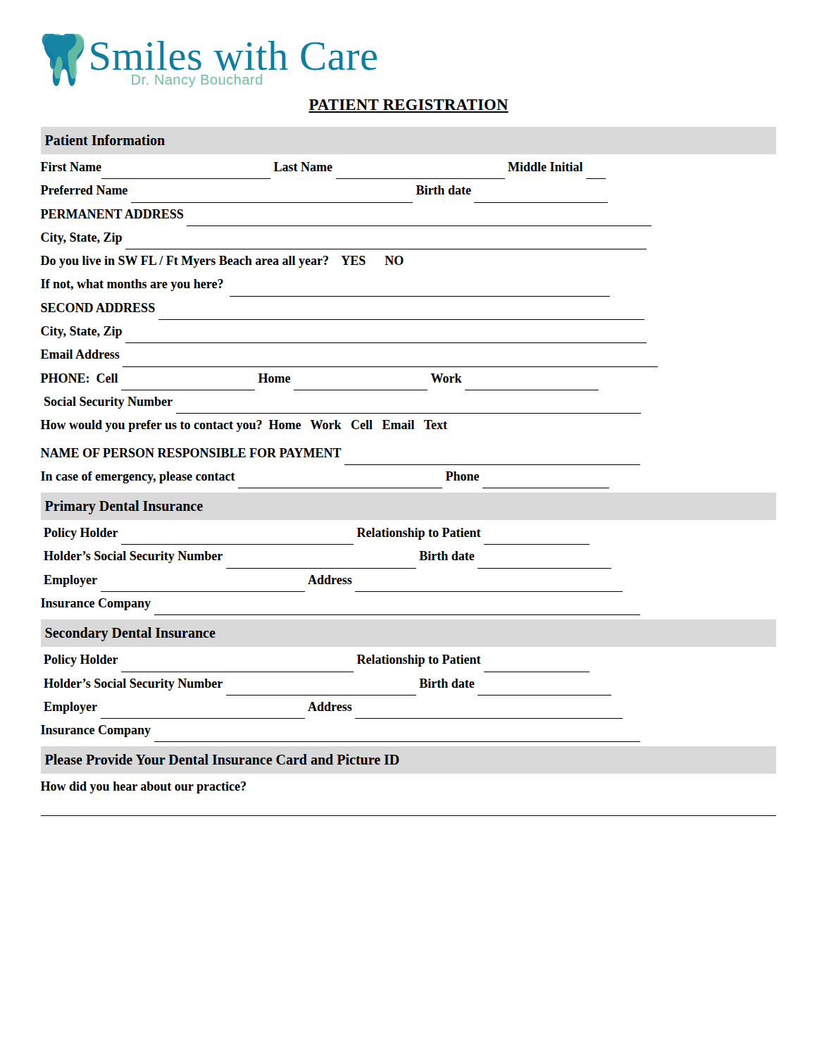Smiles with Care Dr. Nancy Bouchard
PATIENT REGISTRATION
Patient Information
First Name Last Name Middle Initial
Preferred Name Birth date
PERMANENT ADDRESS
City, State, Zip
Do you live in SW FL / Ft Myers Beach area all year? YES NO
If not, what months are you here?
SECOND ADDRESS
City, State, Zip
Email Address
PHONE: Cell Home Work
Social Security Number
How would you prefer us to contact you? Home Work Cell Email Text
NAME OF PERSON RESPONSIBLE FOR PAYMENT
In case of emergency, please contact Phone
Primary Dental Insurance
Policy Holder Relationship to Patient
Holder’s Social Security Number Birth date
Employer Address
Insurance Company
Secondary Dental Insurance
Policy Holder Relationship to Patient
Holder’s Social Security Number Birth date
Employer Address
Insurance Company
Please Provide Your Dental Insurance Card and Picture ID
How did you hear about our practice?